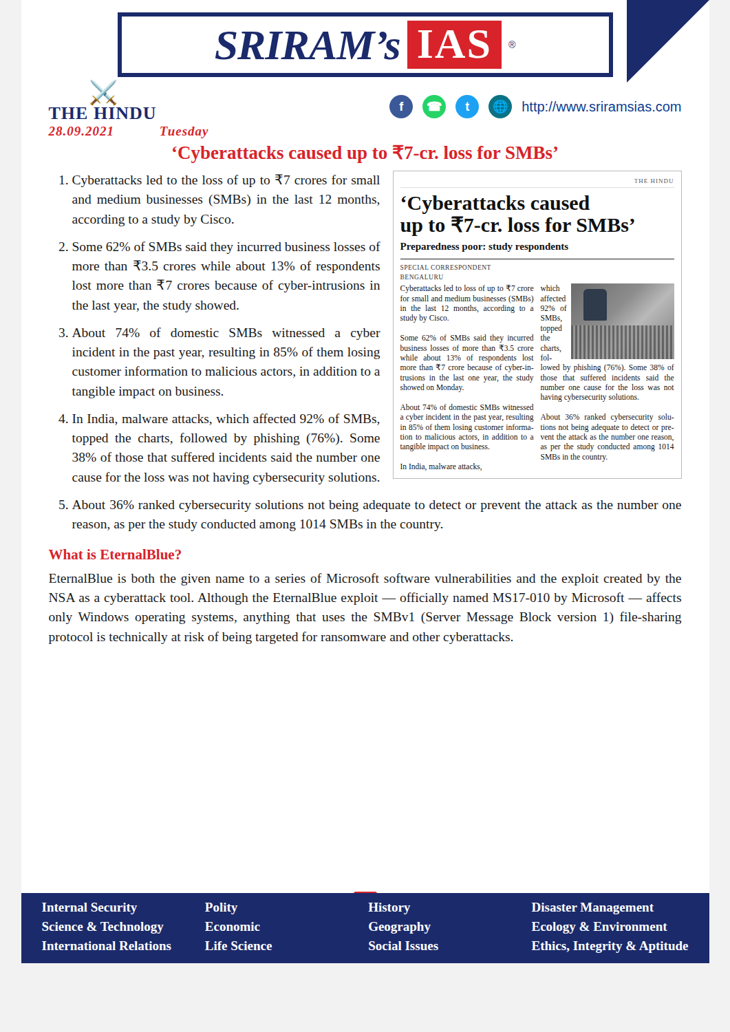SRIRAM’s IAS ®
⚔️
THE HINDU
f ☎ t 🌐 http://www.sriramsias.com
28.09.2021 Tuesday
‘Cyberattacks caused up to ₹7-cr. loss for SMBs’
THE HINDU
‘Cyberattacks caused
up to ₹7-cr. loss for SMBs’
Preparedness poor: study respondents
SPECIAL CORRESPONDENT BENGALURU
Cyberattacks led to loss of up to ₹7 crore for small and medium businesses (SMBs) in the last 12 months, according to a study by Cisco.
Some 62% of SMBs said they incurred business losses of more than ₹3.5 crore while about 13% of respondents lost more than ₹7 crore because of cyber-intrusions in the last one year, the study showed on Monday.
About 74% of domestic SMBs witnessed a cyber incident in the past year, resulting in 85% of them losing customer information to malicious actors, in addition to a tangible impact on business.
In India, malware attacks,
which affected 92% of SMBs, topped the charts, followed by phishing (76%). Some 38% of those that suffered incidents said the number one cause for the loss was not having cybersecurity solutions.
About 36% ranked cybersecurity solutions not being adequate to detect or prevent the attack as the number one reason, as per the study conducted among 1014 SMBs in the country.
Cyberattacks led to the loss of up to ₹7 crores for small and medium businesses (SMBs) in the last 12 months, according to a study by Cisco.
Some 62% of SMBs said they incurred business losses of more than ₹3.5 crores while about 13% of respondents lost more than ₹7 crores because of cyber-intrusions in the last year, the study showed.
About 74% of domestic SMBs witnessed a cyber incident in the past year, resulting in 85% of them losing customer information to malicious actors, in addition to a tangible impact on business.
In India, malware attacks, which affected 92% of SMBs, topped the charts, followed by phishing (76%). Some 38% of those that suffered incidents said the number one cause for the loss was not having cybersecurity solutions.
About 36% ranked cybersecurity solutions not being adequate to detect or prevent the attack as the number one reason, as per the study conducted among 1014 SMBs in the country.
What is EternalBlue?
EternalBlue is both the given name to a series of Microsoft software vulnerabilities and the exploit created by the NSA as a cyberattack tool. Although the EternalBlue exploit — officially named MS17-010 by Microsoft — affects only Windows operating systems, anything that uses the SMBv1 (Server Message Block version 1) file-sharing protocol is technically at risk of being targeted for ransomware and other cyberattacks.
6
Internal Security Polity History Disaster Management Science & Technology Economic Geography Ecology & Environment International Relations Life Science Social Issues Ethics, Integrity & Aptitude